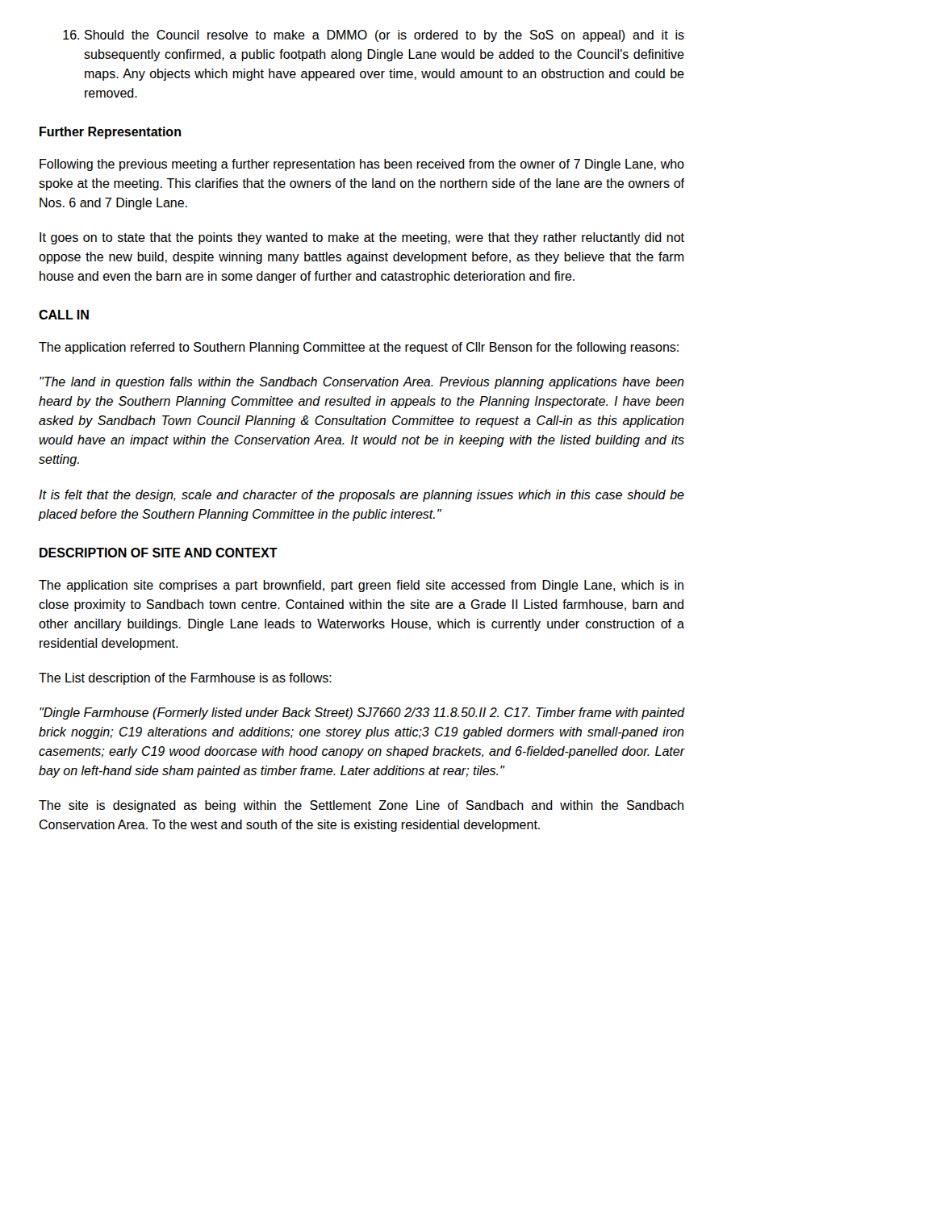Should the Council resolve to make a DMMO (or is ordered to by the SoS on appeal) and it is subsequently confirmed, a public footpath along Dingle Lane would be added to the Council's definitive maps. Any objects which might have appeared over time, would amount to an obstruction and could be removed.
Further Representation
Following the previous meeting a further representation has been received from the owner of 7 Dingle Lane, who spoke at the meeting. This clarifies that the owners of the land on the northern side of the lane are the owners of Nos. 6 and 7 Dingle Lane.
It goes on to state that the points they wanted to make at the meeting, were that they rather reluctantly did not oppose the new build, despite winning many battles against development before, as they believe that the farm house and even the barn are in some danger of further and catastrophic deterioration and fire.
CALL IN
The application referred to Southern Planning Committee at the request of Cllr Benson for the following reasons:
"The land in question falls within the Sandbach Conservation Area. Previous planning applications have been heard by the Southern Planning Committee and resulted in appeals to the Planning Inspectorate. I have been asked by Sandbach Town Council Planning & Consultation Committee to request a Call-in as this application would have an impact within the Conservation Area. It would not be in keeping with the listed building and its setting.
It is felt that the design, scale and character of the proposals are planning issues which in this case should be placed before the Southern Planning Committee in the public interest."
DESCRIPTION OF SITE AND CONTEXT
The application site comprises a part brownfield, part green field site accessed from Dingle Lane, which is in close proximity to Sandbach town centre. Contained within the site are a Grade II Listed farmhouse, barn and other ancillary buildings. Dingle Lane leads to Waterworks House, which is currently under construction of a residential development.
The List description of the Farmhouse is as follows:
"Dingle Farmhouse (Formerly listed under Back Street) SJ7660 2/33 11.8.50.II 2. C17. Timber frame with painted brick noggin; C19 alterations and additions; one storey plus attic;3 C19 gabled dormers with small-paned iron casements; early C19 wood doorcase with hood canopy on shaped brackets, and 6-fielded-panelled door. Later bay on left-hand side sham painted as timber frame. Later additions at rear; tiles."
The site is designated as being within the Settlement Zone Line of Sandbach and within the Sandbach Conservation Area. To the west and south of the site is existing residential development.